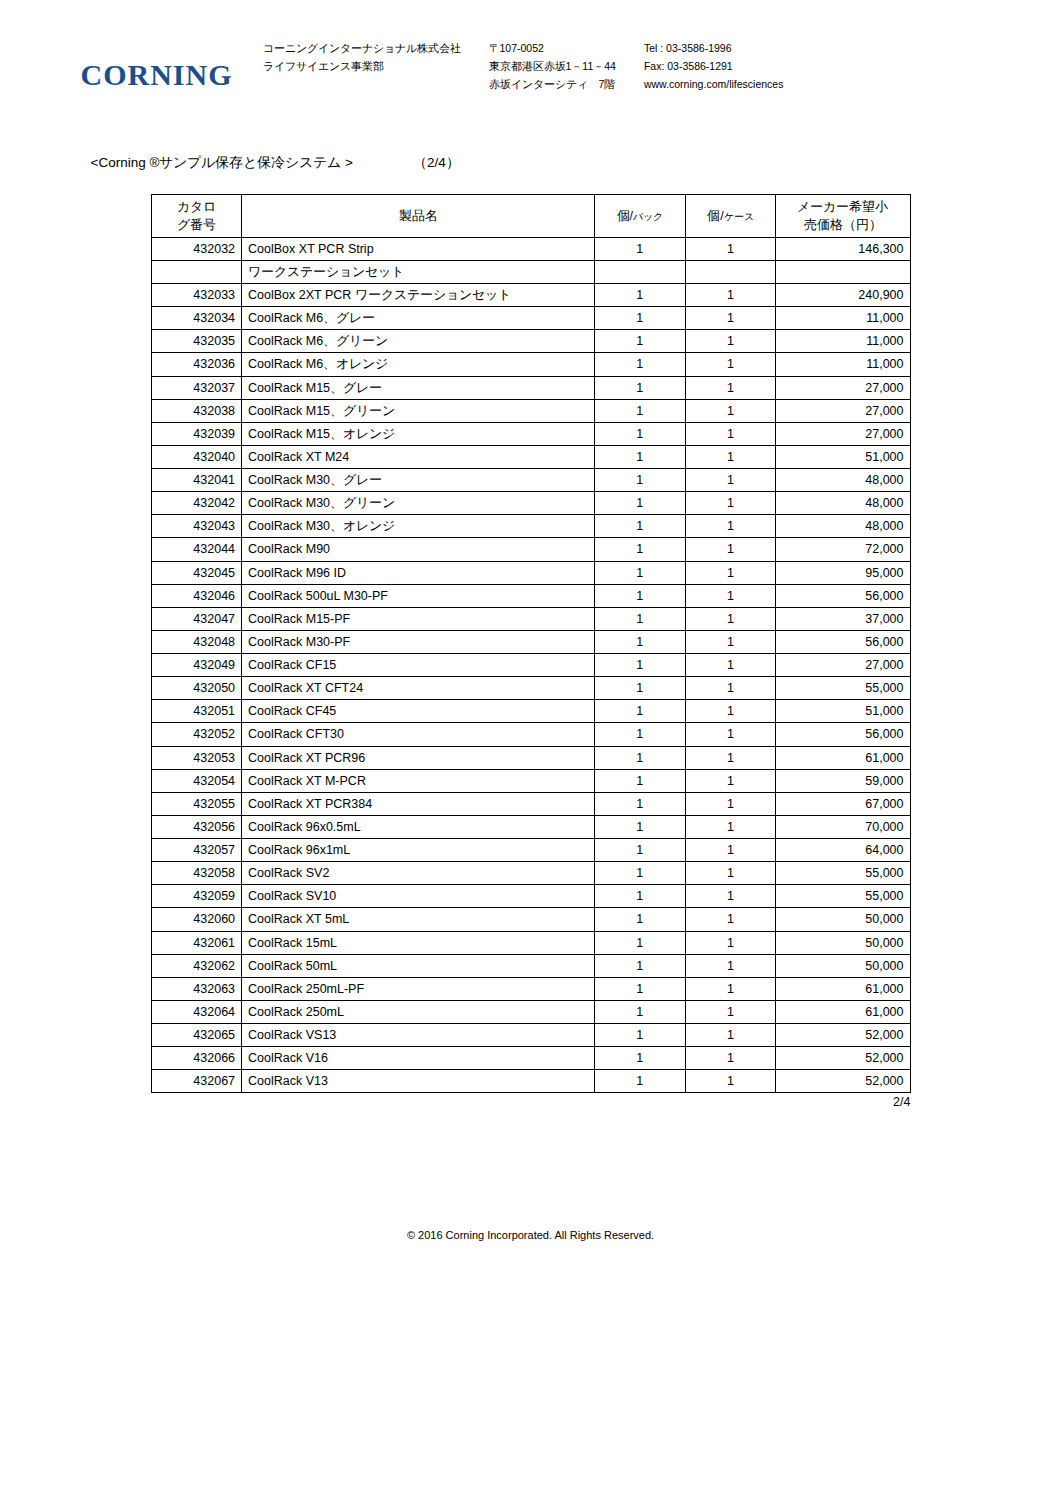CORNING
コーニングインターナショナル株式会社
ライフサイエンス事業部
〒107-0052
東京都港区赤坂1－11－44
赤坂インターシティ　7階
Tel : 03-3586-1996
Fax: 03-3586-1291
www.corning.com/lifesciences
<Corning ®サンプル保存と保冷システム >（2/4）
| カタロ グ番号 | 製品名 | 個/ パック | 個/ ケース | メーカー希望小 売価格（円） |
| --- | --- | --- | --- | --- |
| 432032 | CoolBox XT PCR Strip | 1 | 1 | 146,300 |
| | ワークステーションセット | | | |
| 432033 | CoolBox 2XT PCR ワークステーションセット | 1 | 1 | 240,900 |
| 432034 | CoolRack M6、グレー | 1 | 1 | 11,000 |
| 432035 | CoolRack M6、グリーン | 1 | 1 | 11,000 |
| 432036 | CoolRack M6、オレンジ | 1 | 1 | 11,000 |
| 432037 | CoolRack M15、グレー | 1 | 1 | 27,000 |
| 432038 | CoolRack M15、グリーン | 1 | 1 | 27,000 |
| 432039 | CoolRack M15、オレンジ | 1 | 1 | 27,000 |
| 432040 | CoolRack XT M24 | 1 | 1 | 51,000 |
| 432041 | CoolRack M30、グレー | 1 | 1 | 48,000 |
| 432042 | CoolRack M30、グリーン | 1 | 1 | 48,000 |
| 432043 | CoolRack M30、オレンジ | 1 | 1 | 48,000 |
| 432044 | CoolRack M90 | 1 | 1 | 72,000 |
| 432045 | CoolRack M96 ID | 1 | 1 | 95,000 |
| 432046 | CoolRack 500uL M30-PF | 1 | 1 | 56,000 |
| 432047 | CoolRack M15-PF | 1 | 1 | 37,000 |
| 432048 | CoolRack M30-PF | 1 | 1 | 56,000 |
| 432049 | CoolRack CF15 | 1 | 1 | 27,000 |
| 432050 | CoolRack XT CFT24 | 1 | 1 | 55,000 |
| 432051 | CoolRack CF45 | 1 | 1 | 51,000 |
| 432052 | CoolRack CFT30 | 1 | 1 | 56,000 |
| 432053 | CoolRack XT PCR96 | 1 | 1 | 61,000 |
| 432054 | CoolRack XT M-PCR | 1 | 1 | 59,000 |
| 432055 | CoolRack XT PCR384 | 1 | 1 | 67,000 |
| 432056 | CoolRack 96x0.5mL | 1 | 1 | 70,000 |
| 432057 | CoolRack 96x1mL | 1 | 1 | 64,000 |
| 432058 | CoolRack SV2 | 1 | 1 | 55,000 |
| 432059 | CoolRack SV10 | 1 | 1 | 55,000 |
| 432060 | CoolRack XT 5mL | 1 | 1 | 50,000 |
| 432061 | CoolRack 15mL | 1 | 1 | 50,000 |
| 432062 | CoolRack 50mL | 1 | 1 | 50,000 |
| 432063 | CoolRack 250mL-PF | 1 | 1 | 61,000 |
| 432064 | CoolRack 250mL | 1 | 1 | 61,000 |
| 432065 | CoolRack VS13 | 1 | 1 | 52,000 |
| 432066 | CoolRack V16 | 1 | 1 | 52,000 |
| 432067 | CoolRack V13 | 1 | 1 | 52,000 |
2/4
© 2016 Corning Incorporated. All Rights Reserved.